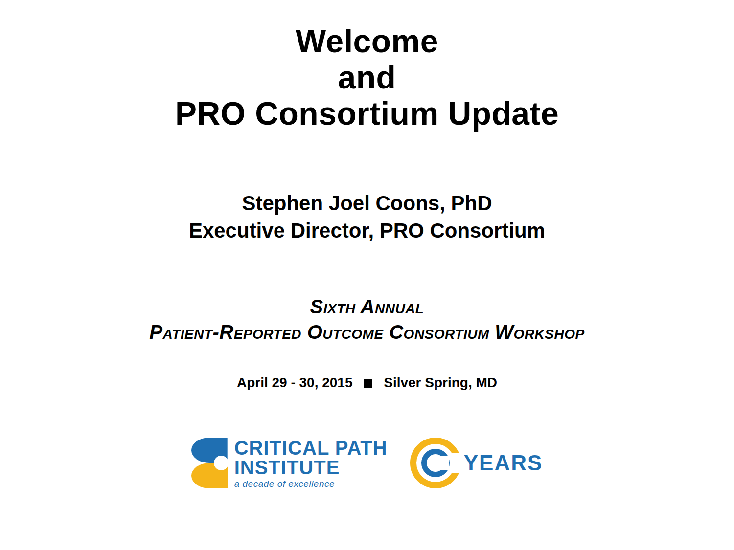Welcome
and
PRO Consortium Update
Stephen Joel Coons, PhD
Executive Director, PRO Consortium
Sixth Annual Patient-Reported Outcome Consortium Workshop
April 29 - 30, 2015 Silver Spring, MD
CRITICAL PATH
INSTITUTE
a decade of excellence
YEARS